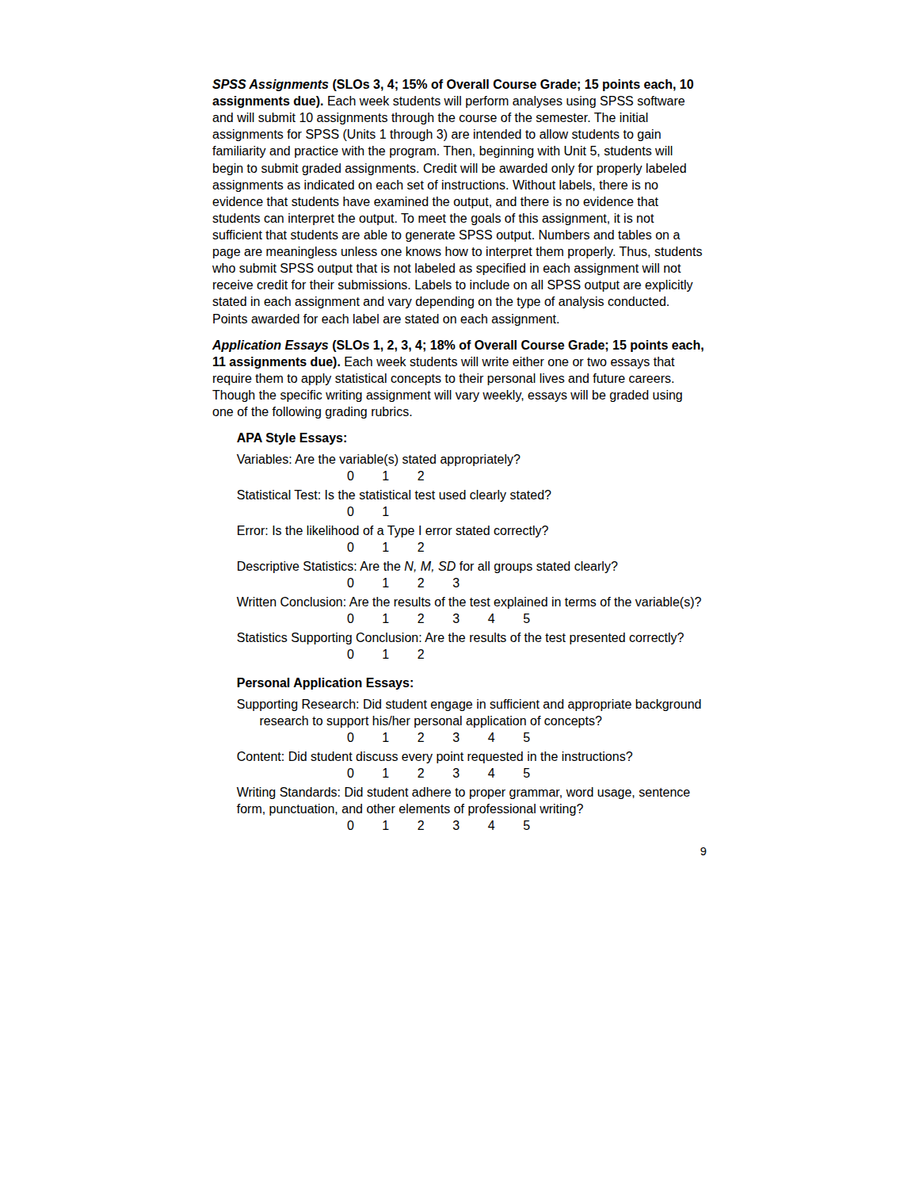SPSS Assignments (SLOs 3, 4; 15% of Overall Course Grade; 15 points each, 10 assignments due). Each week students will perform analyses using SPSS software and will submit 10 assignments through the course of the semester. The initial assignments for SPSS (Units 1 through 3) are intended to allow students to gain familiarity and practice with the program. Then, beginning with Unit 5, students will begin to submit graded assignments. Credit will be awarded only for properly labeled assignments as indicated on each set of instructions. Without labels, there is no evidence that students have examined the output, and there is no evidence that students can interpret the output. To meet the goals of this assignment, it is not sufficient that students are able to generate SPSS output. Numbers and tables on a page are meaningless unless one knows how to interpret them properly. Thus, students who submit SPSS output that is not labeled as specified in each assignment will not receive credit for their submissions. Labels to include on all SPSS output are explicitly stated in each assignment and vary depending on the type of analysis conducted. Points awarded for each label are stated on each assignment.
Application Essays (SLOs 1, 2, 3, 4; 18% of Overall Course Grade; 15 points each, 11 assignments due). Each week students will write either one or two essays that require them to apply statistical concepts to their personal lives and future careers. Though the specific writing assignment will vary weekly, essays will be graded using one of the following grading rubrics.
APA Style Essays:
Variables: Are the variable(s) stated appropriately?
0 1 2
Statistical Test: Is the statistical test used clearly stated?
0 1
Error: Is the likelihood of a Type I error stated correctly?
0 1 2
Descriptive Statistics: Are the N, M, SD for all groups stated clearly?
0 1 2 3
Written Conclusion: Are the results of the test explained in terms of the variable(s)?
0 1 2 3 4 5
Statistics Supporting Conclusion: Are the results of the test presented correctly?
0 1 2
Personal Application Essays:
Supporting Research: Did student engage in sufficient and appropriate background research to support his/her personal application of concepts?
0 1 2 3 4 5
Content: Did student discuss every point requested in the instructions?
0 1 2 3 4 5
Writing Standards: Did student adhere to proper grammar, word usage, sentence form, punctuation, and other elements of professional writing?
0 1 2 3 4 5
9